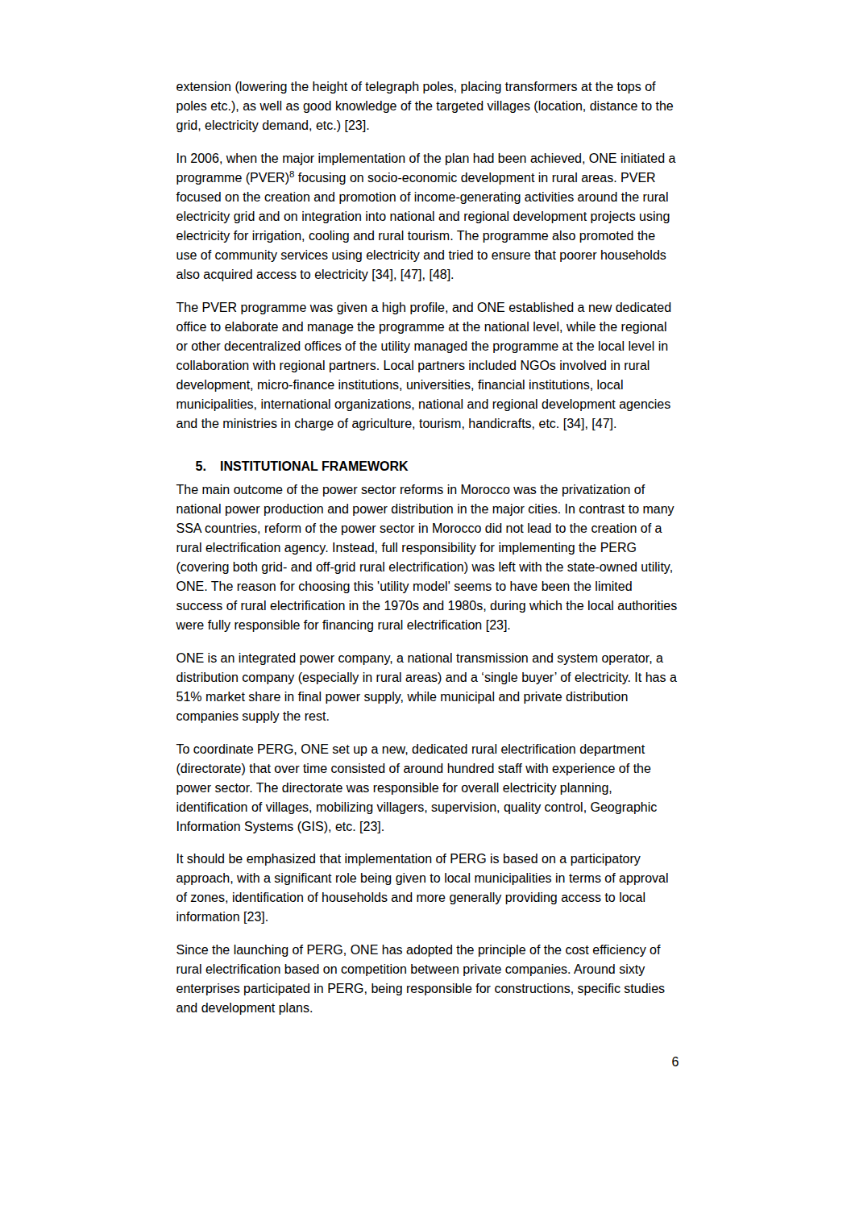extension (lowering the height of telegraph poles, placing transformers at the tops of poles etc.), as well as good knowledge of the targeted villages (location, distance to the grid, electricity demand, etc.) [23].
In 2006, when the major implementation of the plan had been achieved, ONE initiated a programme (PVER)8 focusing on socio-economic development in rural areas. PVER focused on the creation and promotion of income-generating activities around the rural electricity grid and on integration into national and regional development projects using electricity for irrigation, cooling and rural tourism. The programme also promoted the use of community services using electricity and tried to ensure that poorer households also acquired access to electricity [34], [47], [48].
The PVER programme was given a high profile, and ONE established a new dedicated office to elaborate and manage the programme at the national level, while the regional or other decentralized offices of the utility managed the programme at the local level in collaboration with regional partners. Local partners included NGOs involved in rural development, micro-finance institutions, universities, financial institutions, local municipalities, international organizations, national and regional development agencies and the ministries in charge of agriculture, tourism, handicrafts, etc. [34], [47].
5. INSTITUTIONAL FRAMEWORK
The main outcome of the power sector reforms in Morocco was the privatization of national power production and power distribution in the major cities. In contrast to many SSA countries, reform of the power sector in Morocco did not lead to the creation of a rural electrification agency. Instead, full responsibility for implementing the PERG (covering both grid- and off-grid rural electrification) was left with the state-owned utility, ONE. The reason for choosing this 'utility model' seems to have been the limited success of rural electrification in the 1970s and 1980s, during which the local authorities were fully responsible for financing rural electrification [23].
ONE is an integrated power company, a national transmission and system operator, a distribution company (especially in rural areas) and a ‘single buyer’ of electricity. It has a 51% market share in final power supply, while municipal and private distribution companies supply the rest.
To coordinate PERG, ONE set up a new, dedicated rural electrification department (directorate) that over time consisted of around hundred staff with experience of the power sector. The directorate was responsible for overall electricity planning, identification of villages, mobilizing villagers, supervision, quality control, Geographic Information Systems (GIS), etc. [23].
It should be emphasized that implementation of PERG is based on a participatory approach, with a significant role being given to local municipalities in terms of approval of zones, identification of households and more generally providing access to local information [23].
Since the launching of PERG, ONE has adopted the principle of the cost efficiency of rural electrification based on competition between private companies. Around sixty enterprises participated in PERG, being responsible for constructions, specific studies and development plans.
6